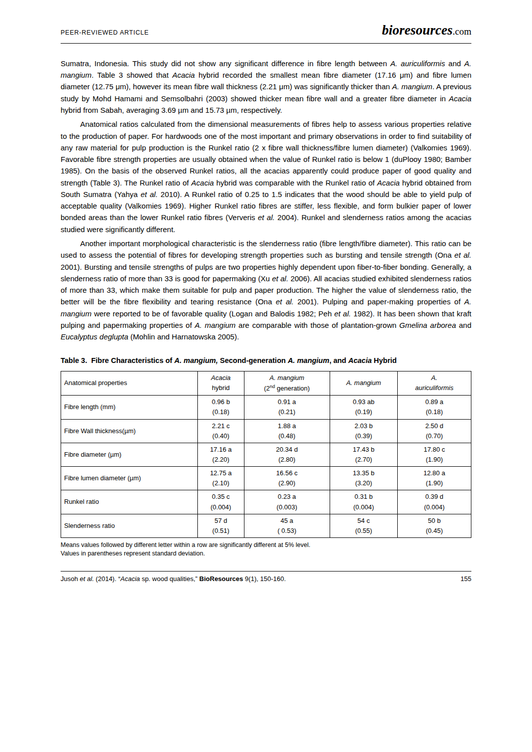PEER-REVIEWED ARTICLE bioresources.com
Sumatra, Indonesia. This study did not show any significant difference in fibre length between A. auriculiformis and A. mangium. Table 3 showed that Acacia hybrid recorded the smallest mean fibre diameter (17.16 μm) and fibre lumen diameter (12.75 μm), however its mean fibre wall thickness (2.21 μm) was significantly thicker than A. mangium. A previous study by Mohd Hamami and Semsolbahri (2003) showed thicker mean fibre wall and a greater fibre diameter in Acacia hybrid from Sabah, averaging 3.69 µm and 15.73 µm, respectively.
Anatomical ratios calculated from the dimensional measurements of fibres help to assess various properties relative to the production of paper. For hardwoods one of the most important and primary observations in order to find suitability of any raw material for pulp production is the Runkel ratio (2 x fibre wall thickness/fibre lumen diameter) (Valkomies 1969). Favorable fibre strength properties are usually obtained when the value of Runkel ratio is below 1 (duPlooy 1980; Bamber 1985). On the basis of the observed Runkel ratios, all the acacias apparently could produce paper of good quality and strength (Table 3). The Runkel ratio of Acacia hybrid was comparable with the Runkel ratio of Acacia hybrid obtained from South Sumatra (Yahya et al. 2010). A Runkel ratio of 0.25 to 1.5 indicates that the wood should be able to yield pulp of acceptable quality (Valkomies 1969). Higher Runkel ratio fibres are stiffer, less flexible, and form bulkier paper of lower bonded areas than the lower Runkel ratio fibres (Ververis et al. 2004). Runkel and slenderness ratios among the acacias studied were significantly different.
Another important morphological characteristic is the slenderness ratio (fibre length/fibre diameter). This ratio can be used to assess the potential of fibres for developing strength properties such as bursting and tensile strength (Ona et al. 2001). Bursting and tensile strengths of pulps are two properties highly dependent upon fiber-to-fiber bonding. Generally, a slenderness ratio of more than 33 is good for papermaking (Xu et al. 2006). All acacias studied exhibited slenderness ratios of more than 33, which make them suitable for pulp and paper production. The higher the value of slenderness ratio, the better will be the fibre flexibility and tearing resistance (Ona et al. 2001). Pulping and paper-making properties of A. mangium were reported to be of favorable quality (Logan and Balodis 1982; Peh et al. 1982). It has been shown that kraft pulping and papermaking properties of A. mangium are comparable with those of plantation-grown Gmelina arborea and Eucalyptus deglupta (Mohlin and Harnatowska 2005).
Table 3. Fibre Characteristics of A. mangium, Second-generation A. mangium, and Acacia Hybrid
| Anatomical properties | Acacia hybrid | A. mangium (2 nd generation) | A. mangium | A. auriculiformis |
| --- | --- | --- | --- | --- |
| Fibre length (mm) | 0.96 b (0.18) | 0.91 a (0.21) | 0.93 ab (0.19) | 0.89 a (0.18) |
| Fibre Wall thickness(µm) | 2.21 c (0.40) | 1.88 a (0.48) | 2.03 b (0.39) | 2.50 d (0.70) |
| Fibre diameter (µm) | 17.16 a (2.20) | 20.34 d (2.80) | 17.43 b (2.70) | 17.80 c (1.90) |
| Fibre lumen diameter (µm) | 12.75 a (2.10) | 16.56 c (2.90) | 13.35 b (3.20) | 12.80 a (1.90) |
| Runkel ratio | 0.35 c (0.004) | 0.23 a (0.003) | 0.31 b (0.004) | 0.39 d (0.004) |
| Slenderness ratio | 57 d (0.51) | 45 a ( 0.53) | 54 c (0.55) | 50 b (0.45) |
Means values followed by different letter within a row are significantly different at 5% level.
Values in parentheses represent standard deviation.
Jusoh et al. (2014). “Acacia sp. wood qualities,” BioResources 9(1), 150-160. 155